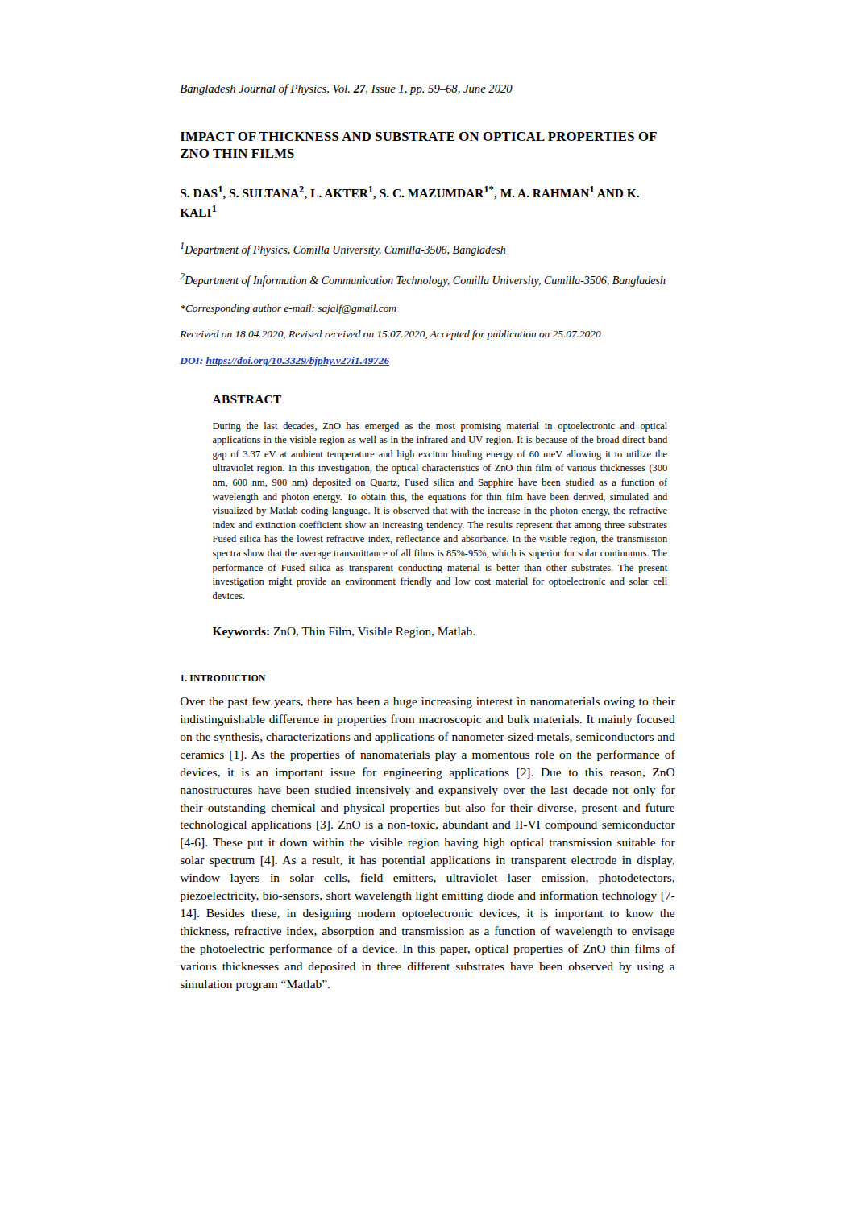Bangladesh Journal of Physics, Vol. 27, Issue 1, pp. 59–68, June 2020
Impact of Thickness and Substrate on Optical Properties of ZnO Thin Films
S. Das1, S. Sultana2, L. Akter1, S. C. Mazumdar1*, M. A. Rahman1 and K. Kali1
1Department of Physics, Comilla University, Cumilla-3506, Bangladesh
2Department of Information & Communication Technology, Comilla University, Cumilla-3506, Bangladesh
*Corresponding author e-mail: sajalf@gmail.com
Received on 18.04.2020, Revised received on 15.07.2020, Accepted for publication on 25.07.2020
DOI: https://doi.org/10.3329/bjphy.v27i1.49726
ABSTRACT
During the last decades, ZnO has emerged as the most promising material in optoelectronic and optical applications in the visible region as well as in the infrared and UV region. It is because of the broad direct band gap of 3.37 eV at ambient temperature and high exciton binding energy of 60 meV allowing it to utilize the ultraviolet region. In this investigation, the optical characteristics of ZnO thin film of various thicknesses (300 nm, 600 nm, 900 nm) deposited on Quartz, Fused silica and Sapphire have been studied as a function of wavelength and photon energy. To obtain this, the equations for thin film have been derived, simulated and visualized by Matlab coding language. It is observed that with the increase in the photon energy, the refractive index and extinction coefficient show an increasing tendency. The results represent that among three substrates Fused silica has the lowest refractive index, reflectance and absorbance. In the visible region, the transmission spectra show that the average transmittance of all films is 85%-95%, which is superior for solar continuums. The performance of Fused silica as transparent conducting material is better than other substrates. The present investigation might provide an environment friendly and low cost material for optoelectronic and solar cell devices.
Keywords: ZnO, Thin Film, Visible Region, Matlab.
1. Introduction
Over the past few years, there has been a huge increasing interest in nanomaterials owing to their indistinguishable difference in properties from macroscopic and bulk materials. It mainly focused on the synthesis, characterizations and applications of nanometer-sized metals, semiconductors and ceramics [1]. As the properties of nanomaterials play a momentous role on the performance of devices, it is an important issue for engineering applications [2]. Due to this reason, ZnO nanostructures have been studied intensively and expansively over the last decade not only for their outstanding chemical and physical properties but also for their diverse, present and future technological applications [3]. ZnO is a non-toxic, abundant and II-VI compound semiconductor [4-6]. These put it down within the visible region having high optical transmission suitable for solar spectrum [4]. As a result, it has potential applications in transparent electrode in display, window layers in solar cells, field emitters, ultraviolet laser emission, photodetectors, piezoelectricity, bio-sensors, short wavelength light emitting diode and information technology [7-14]. Besides these, in designing modern optoelectronic devices, it is important to know the thickness, refractive index, absorption and transmission as a function of wavelength to envisage the photoelectric performance of a device. In this paper, optical properties of ZnO thin films of various thicknesses and deposited in three different substrates have been observed by using a simulation program “Matlab”.